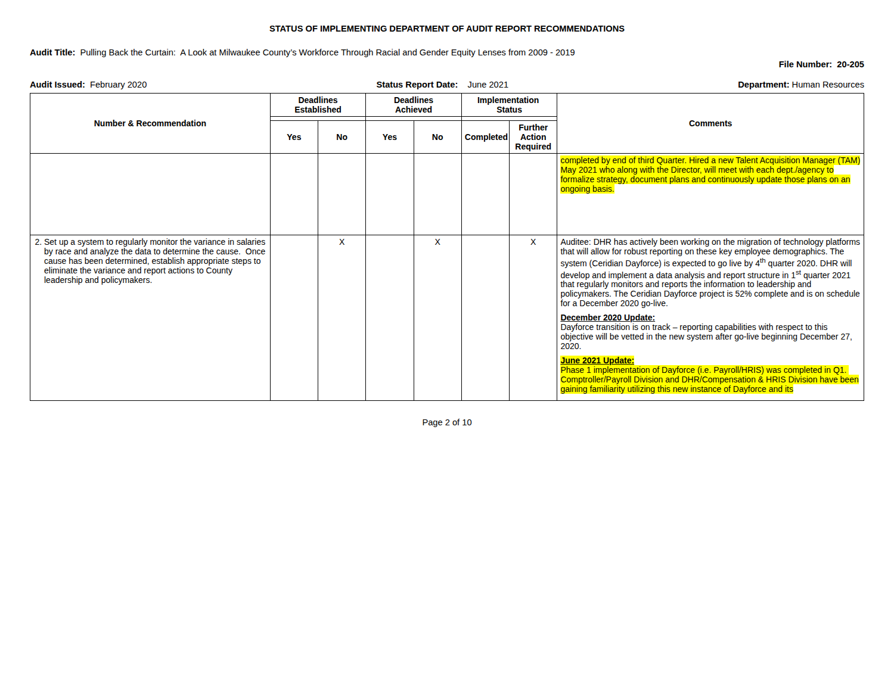STATUS OF IMPLEMENTING DEPARTMENT OF AUDIT REPORT RECOMMENDATIONS
Audit Title: Pulling Back the Curtain: A Look at Milwaukee County’s Workforce Through Racial and Gender Equity Lenses from 2009 - 2019
File Number: 20-205
Audit Issued: February 2020
Status Report Date: June 2021
Department: Human Resources
| Number & Recommendation | Deadlines Established | Deadlines Achieved | Implementation Status | Comments |
| --- | --- | --- | --- | --- |
| Yes | No | Yes | No | Completed | Further Action Required |
| | | | | | | | completed by end of third Quarter. Hired a new Talent Acquisition Manager (TAM) May 2021 who along with the Director, will meet with each dept./agency to formalize strategy, document plans and continuously update those plans on an ongoing basis. |
| Set up a system to regularly monitor the variance in salaries by race and analyze the data to determine the cause. Once cause has been determined, establish appropriate steps to eliminate the variance and report actions to County leadership and policymakers. | | X | | X | | X | Auditee: DHR has actively been working on the migration of technology platforms that will allow for robust reporting on these key employee demographics. The system (Ceridian Dayforce) is expected to go live by 4 th quarter 2020. DHR will develop and implement a data analysis and report structure in 1 st quarter 2021 that regularly monitors and reports the information to leadership and policymakers. The Ceridian Dayforce project is 52% complete and is on schedule for a December 2020 go-live. December 2020 Update: Dayforce transition is on track – reporting capabilities with respect to this objective will be vetted in the new system after go-live beginning December 27, 2020. June 2021 Update: Phase 1 implementation of Dayforce (i.e. Payroll/HRIS) was completed in Q1. Comptroller/Payroll Division and DHR/Compensation & HRIS Division have been gaining familiarity utilizing this new instance of Dayforce and its |
Page 2 of 10